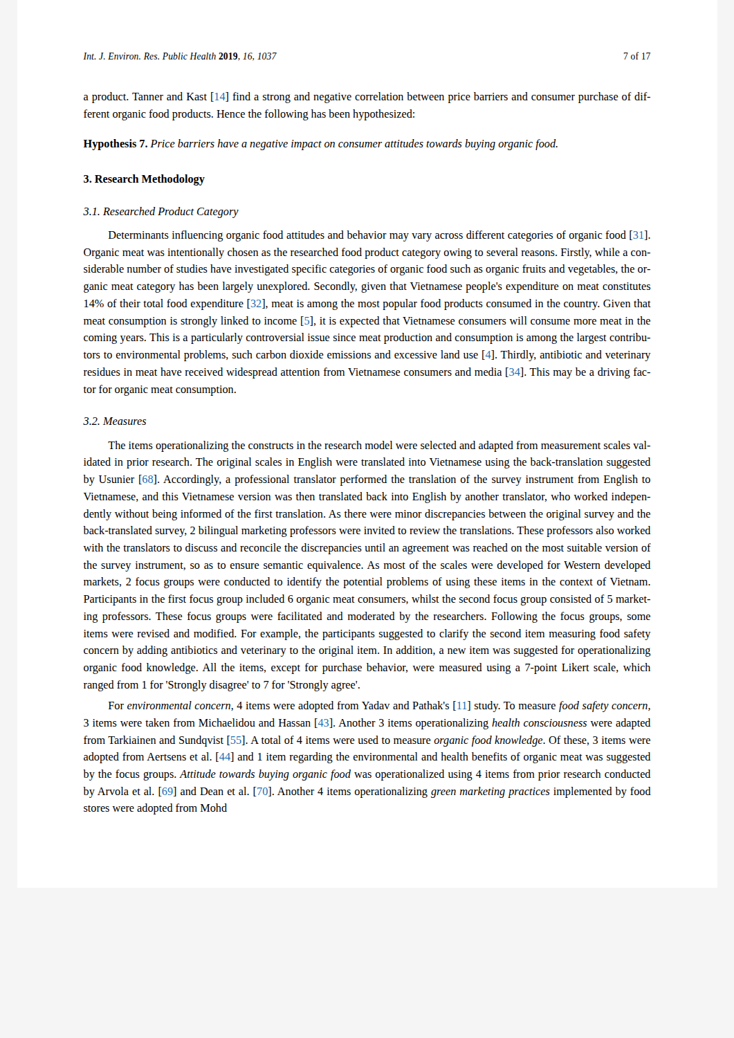Int. J. Environ. Res. Public Health 2019, 16, 1037 7 of 17
a product. Tanner and Kast [14] find a strong and negative correlation between price barriers and consumer purchase of different organic food products. Hence the following has been hypothesized:
Hypothesis 7. Price barriers have a negative impact on consumer attitudes towards buying organic food.
3. Research Methodology
3.1. Researched Product Category
Determinants influencing organic food attitudes and behavior may vary across different categories of organic food [31]. Organic meat was intentionally chosen as the researched food product category owing to several reasons. Firstly, while a considerable number of studies have investigated specific categories of organic food such as organic fruits and vegetables, the organic meat category has been largely unexplored. Secondly, given that Vietnamese people's expenditure on meat constitutes 14% of their total food expenditure [32], meat is among the most popular food products consumed in the country. Given that meat consumption is strongly linked to income [5], it is expected that Vietnamese consumers will consume more meat in the coming years. This is a particularly controversial issue since meat production and consumption is among the largest contributors to environmental problems, such carbon dioxide emissions and excessive land use [4]. Thirdly, antibiotic and veterinary residues in meat have received widespread attention from Vietnamese consumers and media [34]. This may be a driving factor for organic meat consumption.
3.2. Measures
The items operationalizing the constructs in the research model were selected and adapted from measurement scales validated in prior research. The original scales in English were translated into Vietnamese using the back-translation suggested by Usunier [68]. Accordingly, a professional translator performed the translation of the survey instrument from English to Vietnamese, and this Vietnamese version was then translated back into English by another translator, who worked independently without being informed of the first translation. As there were minor discrepancies between the original survey and the back-translated survey, 2 bilingual marketing professors were invited to review the translations. These professors also worked with the translators to discuss and reconcile the discrepancies until an agreement was reached on the most suitable version of the survey instrument, so as to ensure semantic equivalence. As most of the scales were developed for Western developed markets, 2 focus groups were conducted to identify the potential problems of using these items in the context of Vietnam. Participants in the first focus group included 6 organic meat consumers, whilst the second focus group consisted of 5 marketing professors. These focus groups were facilitated and moderated by the researchers. Following the focus groups, some items were revised and modified. For example, the participants suggested to clarify the second item measuring food safety concern by adding antibiotics and veterinary to the original item. In addition, a new item was suggested for operationalizing organic food knowledge. All the items, except for purchase behavior, were measured using a 7-point Likert scale, which ranged from 1 for 'Strongly disagree' to 7 for 'Strongly agree'.
For environmental concern, 4 items were adopted from Yadav and Pathak's [11] study. To measure food safety concern, 3 items were taken from Michaelidou and Hassan [43]. Another 3 items operationalizing health consciousness were adapted from Tarkiainen and Sundqvist [55]. A total of 4 items were used to measure organic food knowledge. Of these, 3 items were adopted from Aertsens et al. [44] and 1 item regarding the environmental and health benefits of organic meat was suggested by the focus groups. Attitude towards buying organic food was operationalized using 4 items from prior research conducted by Arvola et al. [69] and Dean et al. [70]. Another 4 items operationalizing green marketing practices implemented by food stores were adopted from Mohd